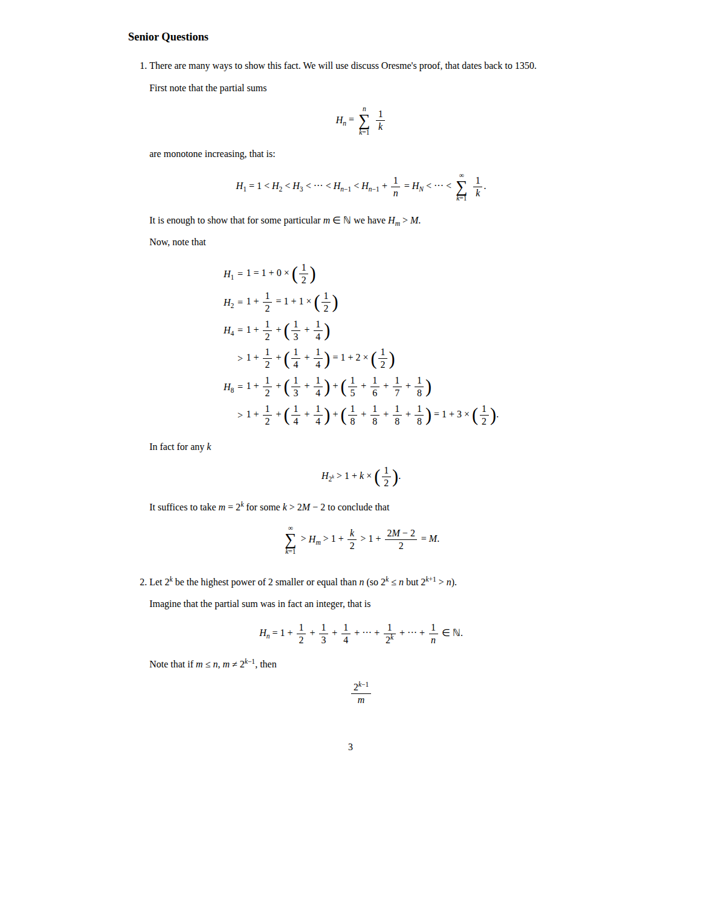Senior Questions
There are many ways to show this fact. We will use discuss Oresme's proof, that dates back to 1350.
First note that the partial sums
Hn = n∑k=1 1 k
are monotone increasing, that is:
H1 = 1 < H2 < H3 < ··· < Hn−1 < Hn−1 + 1 n = HN < ··· < ∞∑k=1 1 k.
It is enough to show that for some particular m ∈ ℕ we have Hm > M.
Now, note that
| H 1 | = | 1 = 1 + 0 × ( 1 2 ) |
| H 2 | = | 1 + 1 2 = 1 + 1 × ( 1 2 ) |
| H 4 | = | 1 + 1 2 + ( 1 3 + 1 4 ) |
| | > | 1 + 1 2 + ( 1 4 + 1 4 ) = 1 + 2 × ( 1 2 ) |
| H 8 | = | 1 + 1 2 + ( 1 3 + 1 4 ) + ( 1 5 + 1 6 + 1 7 + 1 8 ) |
| | > | 1 + 1 2 + ( 1 4 + 1 4 ) + ( 1 8 + 1 8 + 1 8 + 1 8 ) = 1 + 3 × ( 1 2 ) . |
In fact for any k
H2k > 1 + k × (12).
It suffices to take m = 2k for some k > 2M − 2 to conclude that
∞∑k=1 > Hm > 1 + k 2 > 1 + 2M − 22 = M.
Let 2k be the highest power of 2 smaller or equal than n (so 2k ≤ n but 2k+1 > n).
Imagine that the partial sum was in fact an integer, that is
Hn = 1 + 12 + 13 + 14 + ··· + 12k + ··· + 1 n ∈ ℕ.
Note that if m ≤ n, m ≠ 2k−1, then
2k−1 m
3